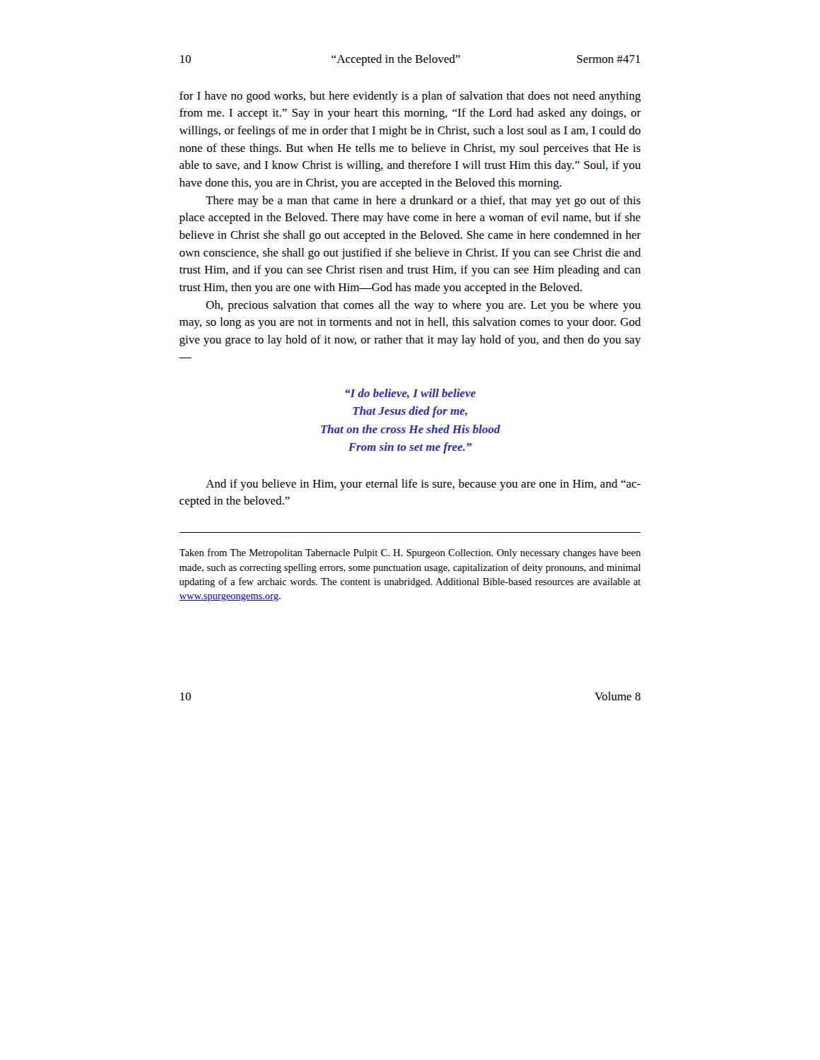10 “Accepted in the Beloved” Sermon #471
for I have no good works, but here evidently is a plan of salvation that does not need anything from me. I accept it.” Say in your heart this morning, “If the Lord had asked any doings, or willings, or feelings of me in order that I might be in Christ, such a lost soul as I am, I could do none of these things. But when He tells me to believe in Christ, my soul perceives that He is able to save, and I know Christ is willing, and therefore I will trust Him this day.” Soul, if you have done this, you are in Christ, you are accepted in the Beloved this morning.
There may be a man that came in here a drunkard or a thief, that may yet go out of this place accepted in the Beloved. There may have come in here a woman of evil name, but if she believe in Christ she shall go out accepted in the Beloved. She came in here condemned in her own conscience, she shall go out justified if she believe in Christ. If you can see Christ die and trust Him, and if you can see Christ risen and trust Him, if you can see Him pleading and can trust Him, then you are one with Him—God has made you accepted in the Beloved.
Oh, precious salvation that comes all the way to where you are. Let you be where you may, so long as you are not in torments and not in hell, this salvation comes to your door. God give you grace to lay hold of it now, or rather that it may lay hold of you, and then do you say—
“I do believe, I will believe
That Jesus died for me,
That on the cross He shed His blood
From sin to set me free.”
And if you believe in Him, your eternal life is sure, because you are one in Him, and “accepted in the beloved.”
Taken from The Metropolitan Tabernacle Pulpit C. H. Spurgeon Collection. Only necessary changes have been made, such as correcting spelling errors, some punctuation usage, capitalization of deity pronouns, and minimal updating of a few archaic words. The content is unabridged. Additional Bible-based resources are available at www.spurgeongems.org.
10 Volume 8